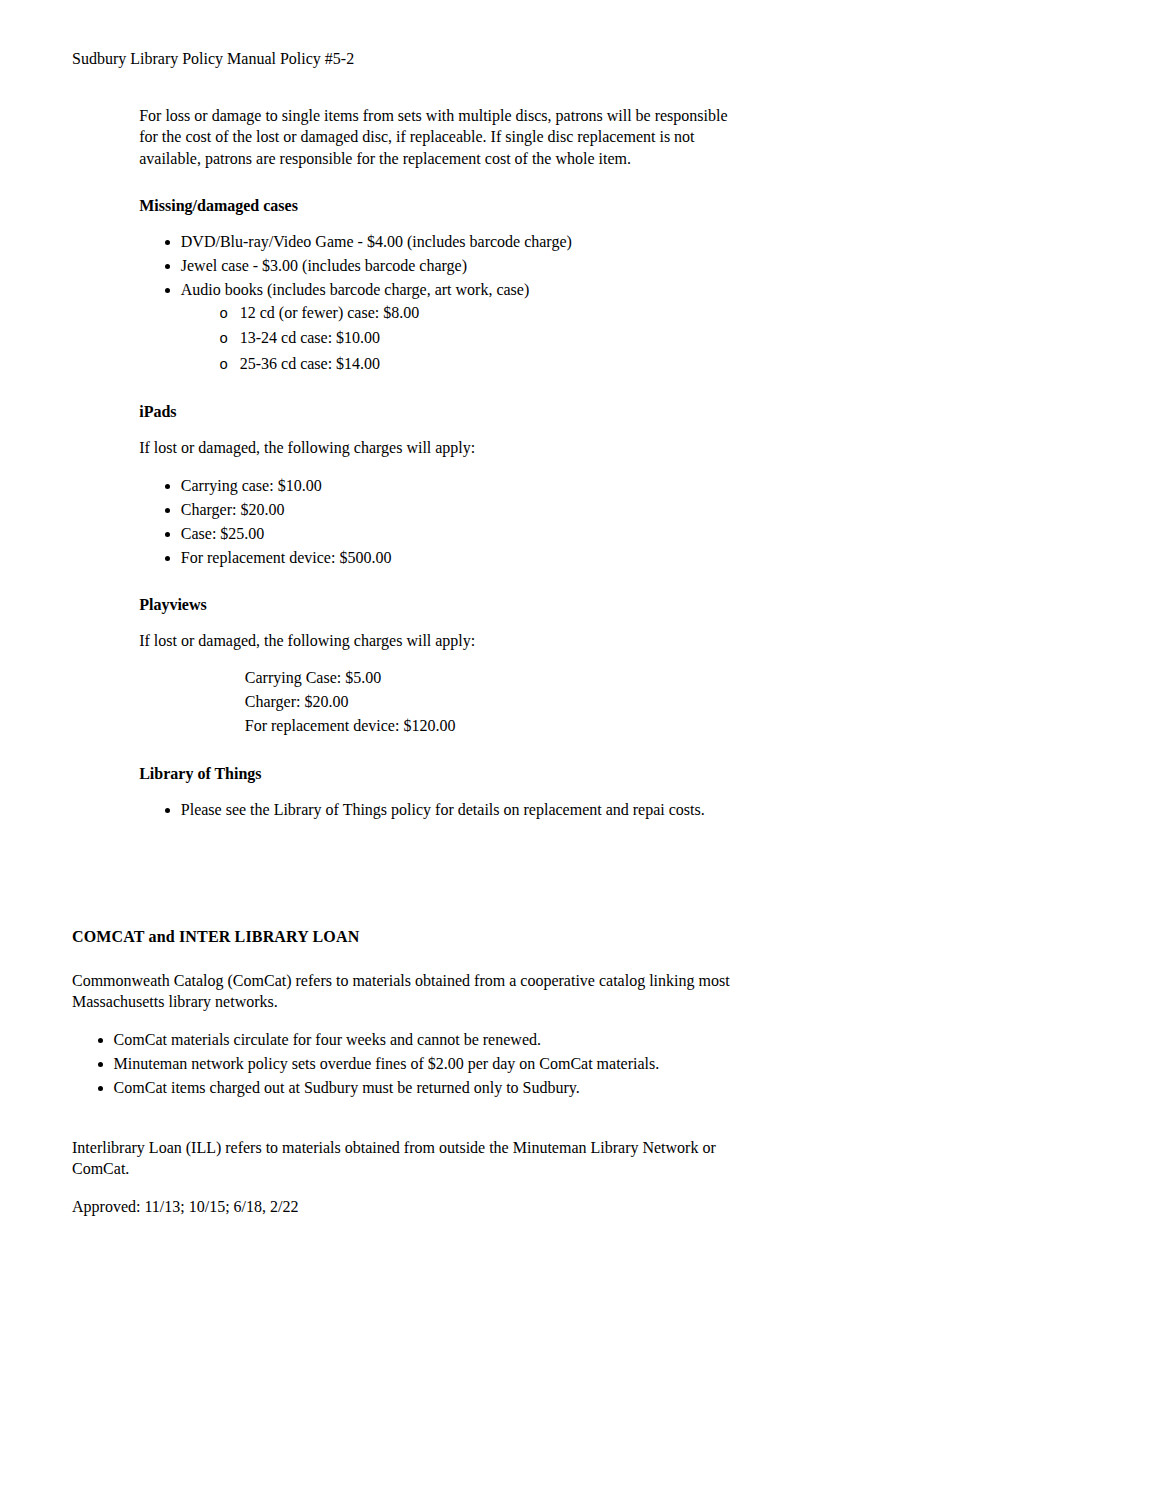Sudbury Library Policy Manual Policy #5-2
For loss or damage to single items from sets with multiple discs, patrons will be responsible for the cost of the lost or damaged disc, if replaceable. If single disc replacement is not available, patrons are responsible for the replacement cost of the whole item.
Missing/damaged cases
DVD/Blu-ray/Video Game - $4.00 (includes barcode charge)
Jewel case - $3.00 (includes barcode charge)
Audio books (includes barcode charge, art work, case)
12 cd (or fewer) case: $8.00
13-24 cd case: $10.00
25-36 cd case: $14.00
iPads
If lost or damaged, the following charges will apply:
Carrying case: $10.00
Charger: $20.00
Case: $25.00
For replacement device: $500.00
Playviews
If lost or damaged, the following charges will apply:
Carrying Case: $5.00
Charger: $20.00
For replacement device: $120.00
Library of Things
Please see the Library of Things policy for details on replacement and repai costs.
COMCAT and INTER LIBRARY LOAN
Commonweath Catalog (ComCat) refers to materials obtained from a cooperative catalog linking most Massachusetts library networks.
ComCat materials circulate for four weeks and cannot be renewed.
Minuteman network policy sets overdue fines of $2.00 per day on ComCat materials.
ComCat items charged out at Sudbury must be returned only to Sudbury.
Interlibrary Loan (ILL) refers to materials obtained from outside the Minuteman Library Network or ComCat.
Approved: 11/13; 10/15; 6/18, 2/22